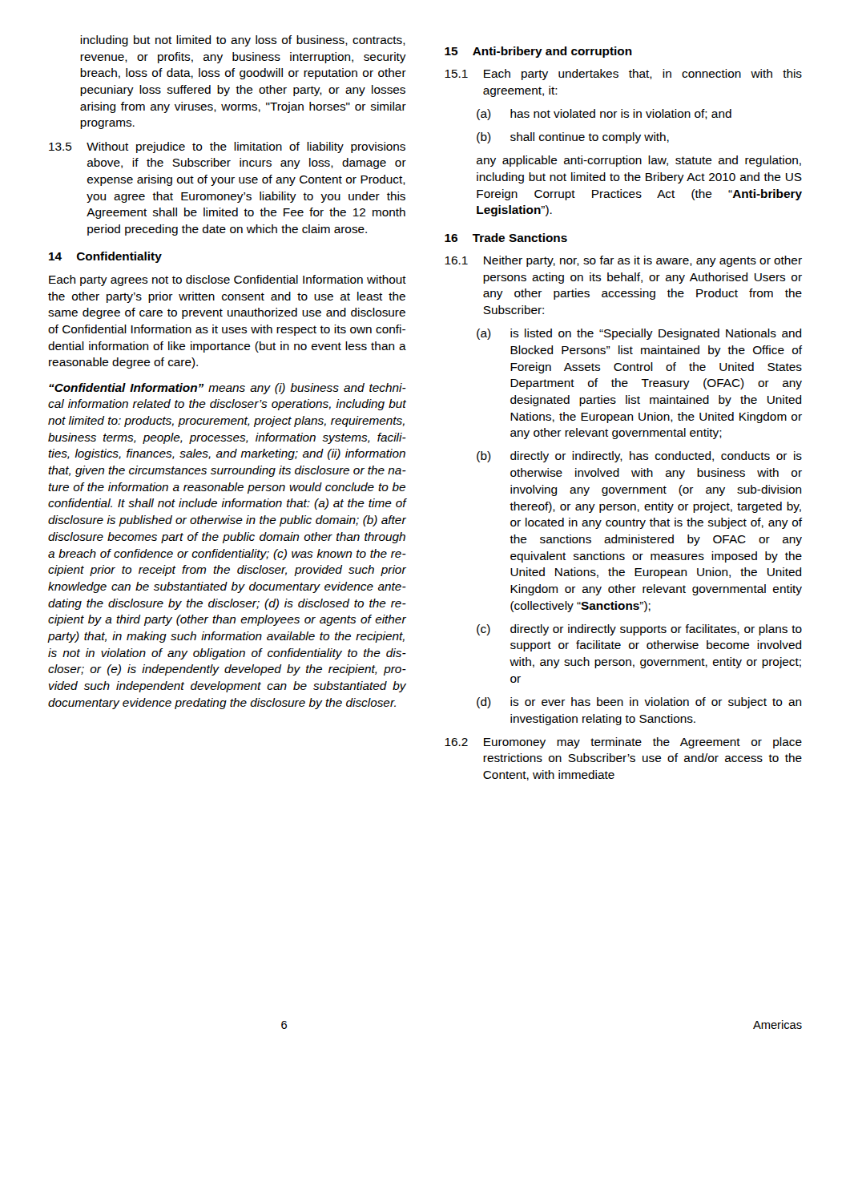including but not limited to any loss of business, contracts, revenue, or profits, any business interruption, security breach, loss of data, loss of goodwill or reputation or other pecuniary loss suffered by the other party, or any losses arising from any viruses, worms, "Trojan horses" or similar programs.
13.5 Without prejudice to the limitation of liability provisions above, if the Subscriber incurs any loss, damage or expense arising out of your use of any Content or Product, you agree that Euromoney’s liability to you under this Agreement shall be limited to the Fee for the 12 month period preceding the date on which the claim arose.
14 Confidentiality
Each party agrees not to disclose Confidential Information without the other party’s prior written consent and to use at least the same degree of care to prevent unauthorized use and disclosure of Confidential Information as it uses with respect to its own confidential information of like importance (but in no event less than a reasonable degree of care).
“Confidential Information” means any (i) business and technical information related to the discloser’s operations, including but not limited to: products, procurement, project plans, requirements, business terms, people, processes, information systems, facilities, logistics, finances, sales, and marketing; and (ii) information that, given the circumstances surrounding its disclosure or the nature of the information a reasonable person would conclude to be confidential. It shall not include information that: (a) at the time of disclosure is published or otherwise in the public domain; (b) after disclosure becomes part of the public domain other than through a breach of confidence or confidentiality; (c) was known to the recipient prior to receipt from the discloser, provided such prior knowledge can be substantiated by documentary evidence antedating the disclosure by the discloser; (d) is disclosed to the recipient by a third party (other than employees or agents of either party) that, in making such information available to the recipient, is not in violation of any obligation of confidentiality to the discloser; or (e) is independently developed by the recipient, provided such independent development can be substantiated by documentary evidence predating the disclosure by the discloser.
15 Anti-bribery and corruption
15.1 Each party undertakes that, in connection with this agreement, it:
(a) has not violated nor is in violation of; and
(b) shall continue to comply with,
any applicable anti-corruption law, statute and regulation, including but not limited to the Bribery Act 2010 and the US Foreign Corrupt Practices Act (the “Anti-bribery Legislation”).
16 Trade Sanctions
16.1 Neither party, nor, so far as it is aware, any agents or other persons acting on its behalf, or any Authorised Users or any other parties accessing the Product from the Subscriber:
(a) is listed on the “Specially Designated Nationals and Blocked Persons” list maintained by the Office of Foreign Assets Control of the United States Department of the Treasury (OFAC) or any designated parties list maintained by the United Nations, the European Union, the United Kingdom or any other relevant governmental entity;
(b) directly or indirectly, has conducted, conducts or is otherwise involved with any business with or involving any government (or any sub-division thereof), or any person, entity or project, targeted by, or located in any country that is the subject of, any of the sanctions administered by OFAC or any equivalent sanctions or measures imposed by the United Nations, the European Union, the United Kingdom or any other relevant governmental entity (collectively “Sanctions”);
(c) directly or indirectly supports or facilitates, or plans to support or facilitate or otherwise become involved with, any such person, government, entity or project; or
(d) is or ever has been in violation of or subject to an investigation relating to Sanctions.
16.2 Euromoney may terminate the Agreement or place restrictions on Subscriber’s use of and/or access to the Content, with immediate
6 Americas